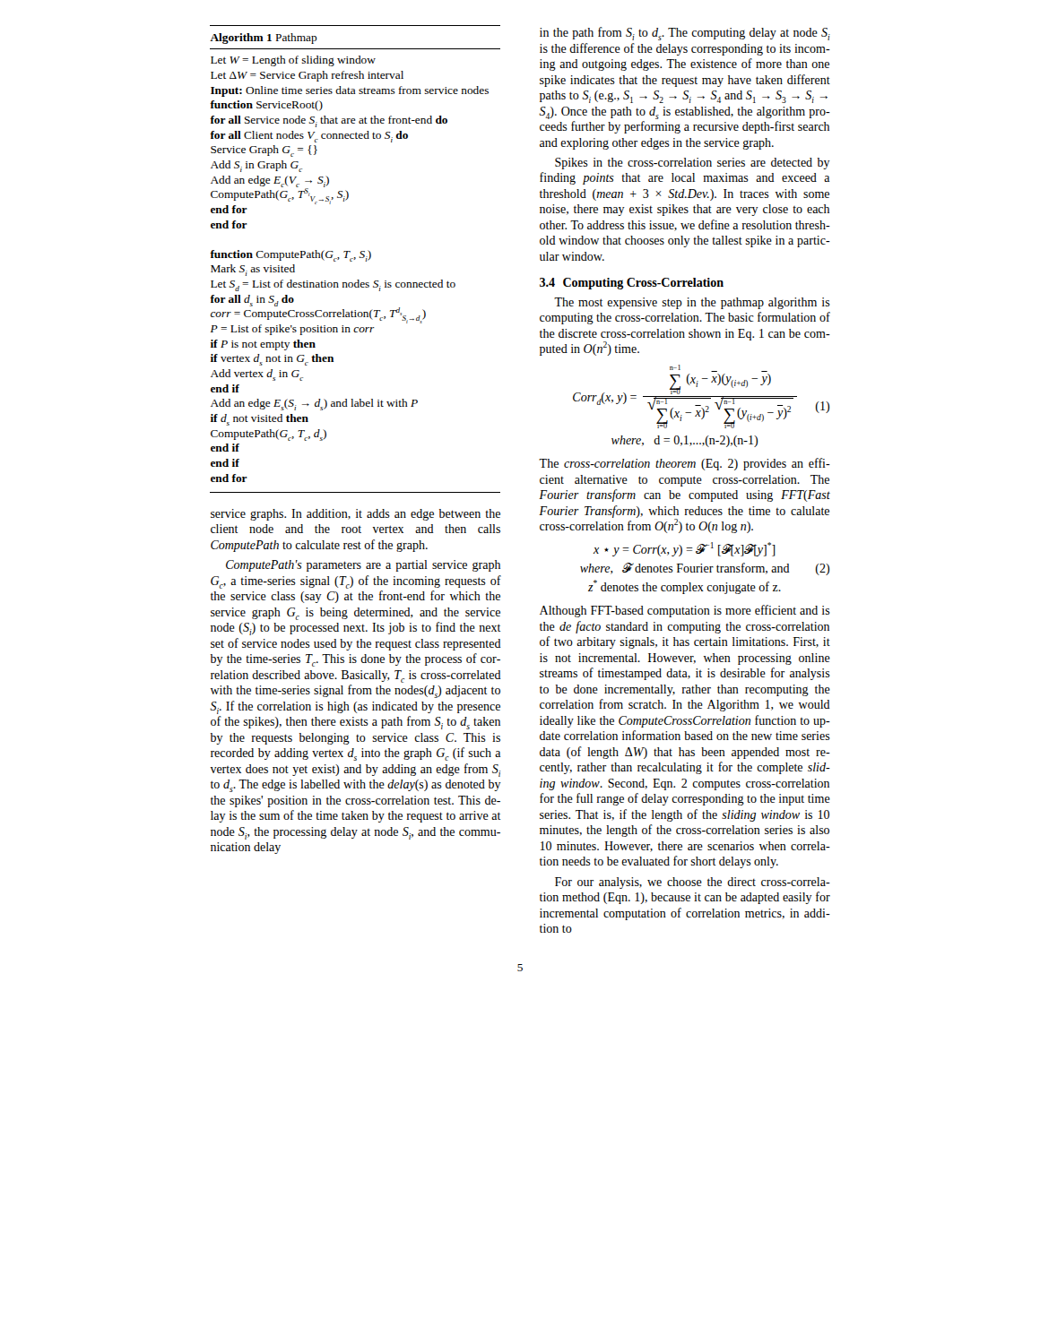Algorithm 1 Pathmap
Let W = Length of sliding window
Let ΔW = Service Graph refresh interval
Input: Online time series data streams from service nodes
function ServiceRoot()
for all Service node Si that are at the front-end do
for all Client nodes Vc connected to Si do
Service Graph Gc = {}
Add Si in Graph Gc
Add an edge Ec(Vc → Si)
ComputePath(Gc, TSiVc→Si, Si)
end for
end for
function ComputePath(Gc, Tc, Si)
Mark Si as visited
Let Sd = List of destination nodes Si is connected to
for all ds in Sd do
corr = ComputeCrossCorrelation(Tc, TdsSi→ds)
P = List of spike's position in corr
if P is not empty then
if vertex ds not in Gc then
Add vertex ds in Gc
end if
Add an edge Es(Si → ds) and label it with P
if ds not visited then
ComputePath(Gc, Tc, ds)
end if
end if
end for
service graphs. In addition, it adds an edge between the client node and the root vertex and then calls ComputePath to calculate rest of the graph.
ComputePath's parameters are a partial service graph Gc, a time-series signal (Tc) of the incoming requests of the service class (say C) at the front-end for which the service graph Gc is being determined, and the service node (Si) to be processed next. Its job is to find the next set of service nodes used by the request class represented by the time-series Tc. This is done by the process of correlation described above. Basically, Tc is cross-correlated with the time-series signal from the nodes(ds) adjacent to Si. If the correlation is high (as indicated by the presence of the spikes), then there exists a path from Si to ds taken by the requests belonging to service class C. This is recorded by adding vertex ds into the graph Gc (if such a vertex does not yet exist) and by adding an edge from Si to ds. The edge is labelled with the delay(s) as denoted by the spikes' position in the cross-correlation test. This delay is the sum of the time taken by the request to arrive at node Si, the processing delay at node Si, and the communication delay
in the path from Si to ds. The computing delay at node Si is the difference of the delays corresponding to its incoming and outgoing edges. The existence of more than one spike indicates that the request may have taken different paths to Si (e.g., S1 → S2 → Si → S4 and S1 → S3 → Si → S4). Once the path to ds is established, the algorithm proceeds further by performing a recursive depth-first search and exploring other edges in the service graph.
Spikes in the cross-correlation series are detected by finding points that are local maximas and exceed a threshold (mean + 3 × Std.Dev.). In traces with some noise, there may exist spikes that are very close to each other. To address this issue, we define a resolution threshold window that chooses only the tallest spike in a particular window.
3.4 Computing Cross-Correlation
The most expensive step in the pathmap algorithm is computing the cross-correlation. The basic formulation of the discrete cross-correlation shown in Eq. 1 can be computed in O(n2) time.
Corrd(x, y) = n−1∑i=0 (xi − x)(y(i+d) − y) n−1∑i=0(xi − x)2 n−1∑i=0(y(i+d) − y)2
(1)
where, d = 0,1,...,(n-2),(n-1)
The cross-correlation theorem (Eq. 2) provides an efficient alternative to compute cross-correlation. The Fourier transform can be computed using FFT(Fast Fourier Transform), which reduces the time to calulate cross-correlation from O(n2) to O(n log n).
x ⋆ y = Corr(x, y) = 𝓕−1 [𝓕[x]𝓕[y]*]
(2)
where, 𝓕 denotes Fourier transform, and
z* denotes the complex conjugate of z.
Although FFT-based computation is more efficient and is the de facto standard in computing the cross-correlation of two arbitary signals, it has certain limitations. First, it is not incremental. However, when processing online streams of timestamped data, it is desirable for analysis to be done incrementally, rather than recomputing the correlation from scratch. In the Algorithm 1, we would ideally like the ComputeCrossCorrelation function to update correlation information based on the new time series data (of length ΔW) that has been appended most recently, rather than recalculating it for the complete sliding window. Second, Eqn. 2 computes cross-correlation for the full range of delay corresponding to the input time series. That is, if the length of the sliding window is 10 minutes, the length of the cross-correlation series is also 10 minutes. However, there are scenarios when correlation needs to be evaluated for short delays only.
For our analysis, we choose the direct cross-correlation method (Eqn. 1), because it can be adapted easily for incremental computation of correlation metrics, in addition to
5